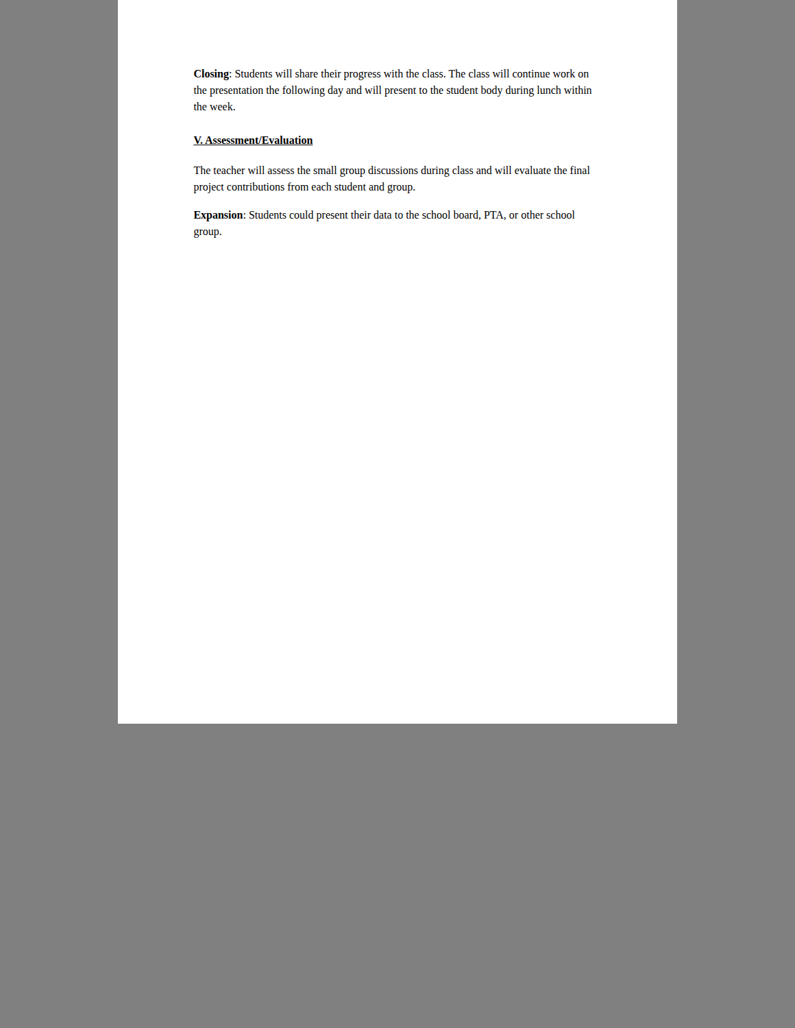Closing: Students will share their progress with the class. The class will continue work on the presentation the following day and will present to the student body during lunch within the week.
V. Assessment/Evaluation
The teacher will assess the small group discussions during class and will evaluate the final project contributions from each student and group.
Expansion: Students could present their data to the school board, PTA, or other school group.